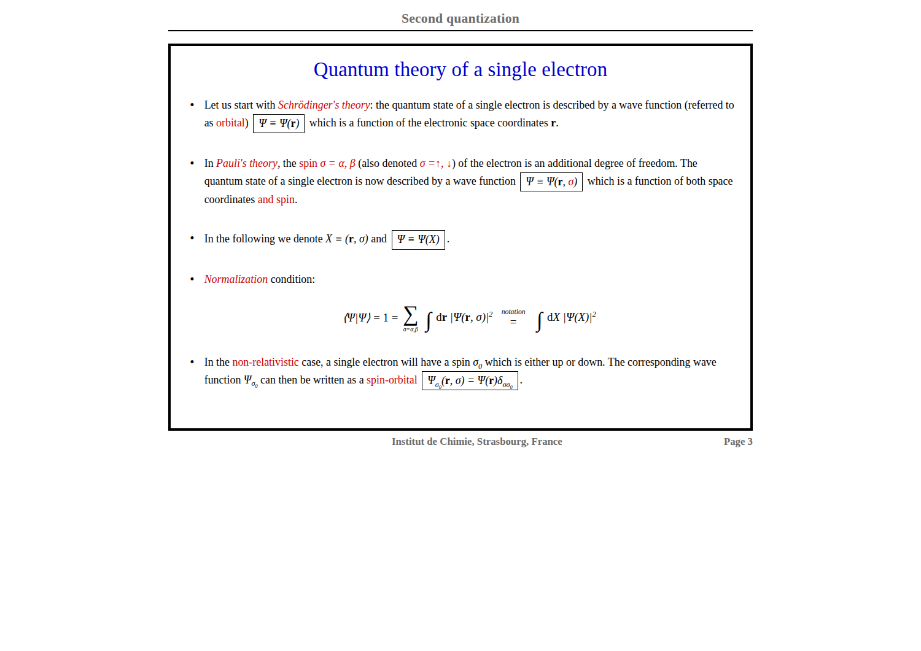Second quantization
Quantum theory of a single electron
Let us start with Schrödinger's theory: the quantum state of a single electron is described by a wave function (referred to as orbital) Ψ ≡ Ψ(r) which is a function of the electronic space coordinates r.
In Pauli's theory, the spin σ = α, β (also denoted σ =↑, ↓) of the electron is an additional degree of freedom. The quantum state of a single electron is now described by a wave function Ψ ≡ Ψ(r, σ) which is a function of both space coordinates and spin.
In the following we denote X ≡ (r, σ) and Ψ ≡ Ψ(X).
Normalization condition:
⟨Ψ|Ψ⟩ = 1 = ∑ σ=α,β ∫ dr |Ψ(r, σ)|2 notation = ∫ d X |Ψ(X)|2
In the non-relativistic case, a single electron will have a spin σ0 which is either up or down. The corresponding wave function Ψσ0 can then be written as a spin-orbital Ψσ0(r, σ) = Ψ(r)δσσ0.
Institut de Chimie, Strasbourg, France Page 3